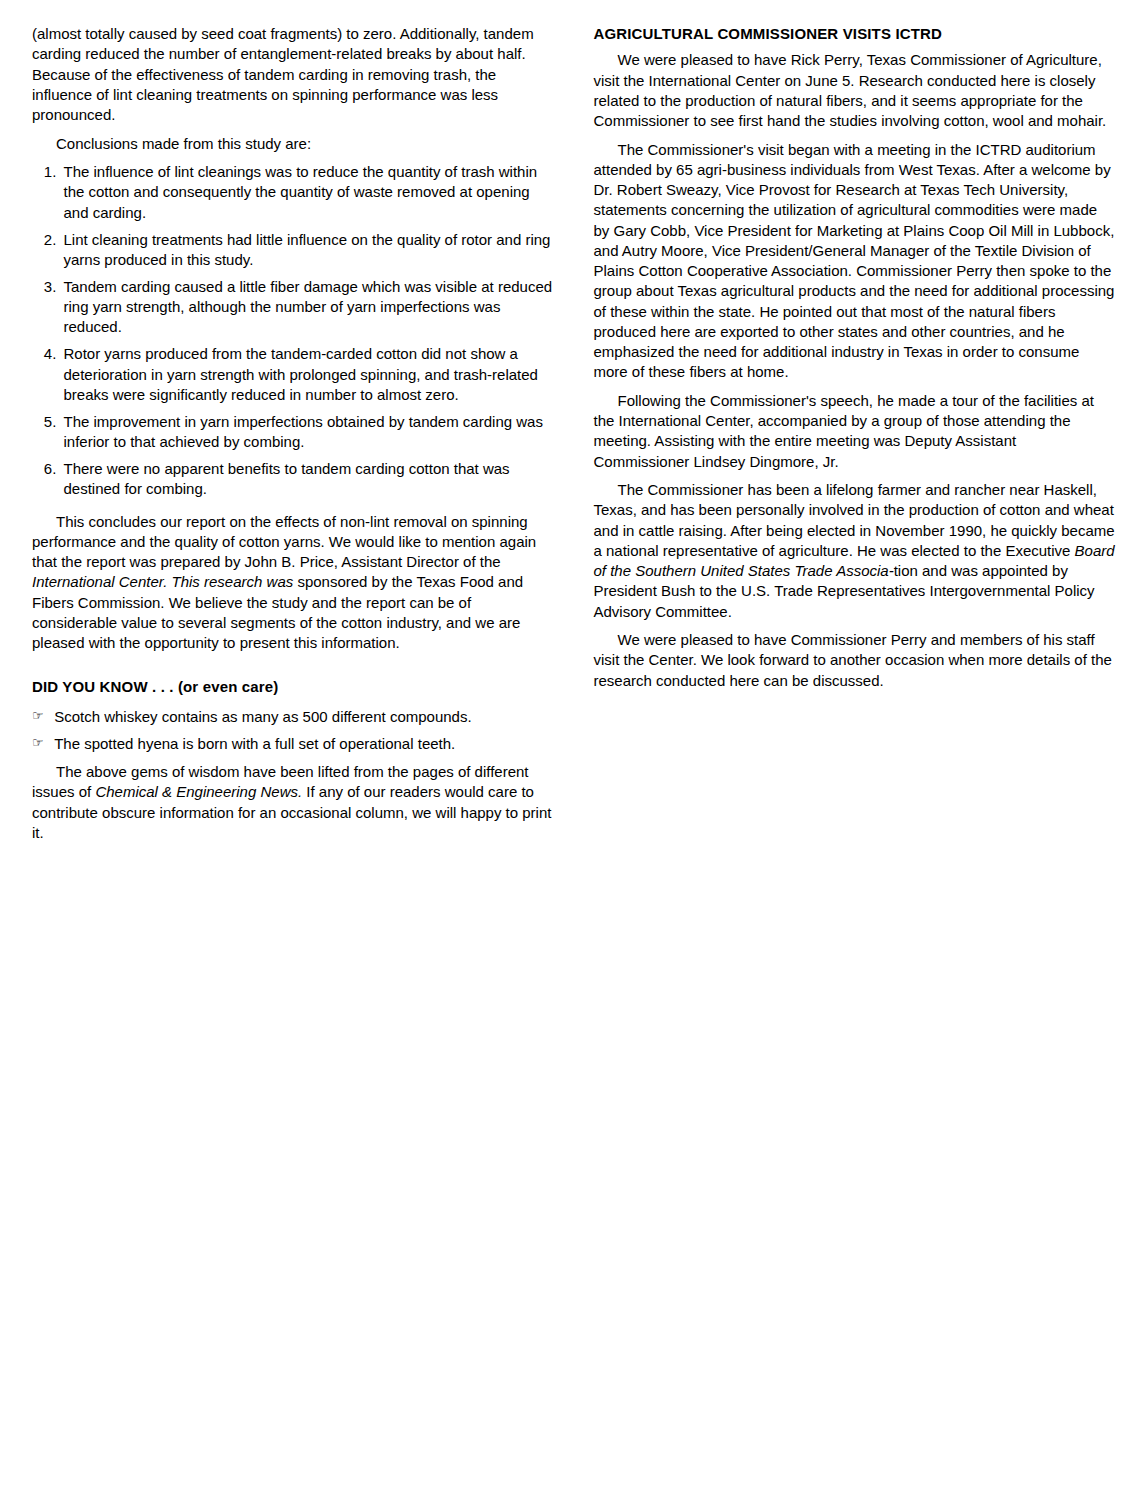(almost totally caused by seed coat fragments) to zero. Additionally, tandem carding reduced the number of entanglement-related breaks by about half. Because of the effectiveness of tandem carding in removing trash, the influence of lint cleaning treatments on spinning performance was less pronounced.
Conclusions made from this study are:
The influence of lint cleanings was to reduce the quantity of trash within the cotton and consequently the quantity of waste removed at opening and carding.
Lint cleaning treatments had little influence on the quality of rotor and ring yarns produced in this study.
Tandem carding caused a little fiber damage which was visible at reduced ring yarn strength, although the number of yarn imperfections was reduced.
Rotor yarns produced from the tandem-carded cotton did not show a deterioration in yarn strength with prolonged spinning, and trash-related breaks were significantly reduced in number to almost zero.
The improvement in yarn imperfections obtained by tandem carding was inferior to that achieved by combing.
There were no apparent benefits to tandem carding cotton that was destined for combing.
This concludes our report on the effects of non-lint removal on spinning performance and the quality of cotton yarns. We would like to mention again that the report was prepared by John B. Price, Assistant Director of the International Center. This research was sponsored by the Texas Food and Fibers Commission. We believe the study and the report can be of considerable value to several segments of the cotton industry, and we are pleased with the opportunity to present this information.
DID YOU KNOW . . . (or even care)
☞ Scotch whiskey contains as many as 500 different compounds.
☞ The spotted hyena is born with a full set of operational teeth.
The above gems of wisdom have been lifted from the pages of different issues of Chemical & Engineering News. If any of our readers would care to contribute obscure information for an occasional column, we will happy to print it.
AGRICULTURAL COMMISSIONER VISITS ICTRD
We were pleased to have Rick Perry, Texas Commissioner of Agriculture, visit the International Center on June 5. Research conducted here is closely related to the production of natural fibers, and it seems appropriate for the Commissioner to see first hand the studies involving cotton, wool and mohair.
The Commissioner's visit began with a meeting in the ICTRD auditorium attended by 65 agri-business individuals from West Texas. After a welcome by Dr. Robert Sweazy, Vice Provost for Research at Texas Tech University, statements concerning the utilization of agricultural commodities were made by Gary Cobb, Vice President for Marketing at Plains Coop Oil Mill in Lubbock, and Autry Moore, Vice President/General Manager of the Textile Division of Plains Cotton Cooperative Association. Commissioner Perry then spoke to the group about Texas agricultural products and the need for additional processing of these within the state. He pointed out that most of the natural fibers produced here are exported to other states and other countries, and he emphasized the need for additional industry in Texas in order to consume more of these fibers at home.
Following the Commissioner's speech, he made a tour of the facilities at the International Center, accompanied by a group of those attending the meeting. Assisting with the entire meeting was Deputy Assistant Commissioner Lindsey Dingmore, Jr.
The Commissioner has been a lifelong farmer and rancher near Haskell, Texas, and has been personally involved in the production of cotton and wheat and in cattle raising. After being elected in November 1990, he quickly became a national representative of agriculture. He was elected to the Executive Board of the Southern United States Trade Associa-tion and was appointed by President Bush to the U.S. Trade Representatives Intergovernmental Policy Advisory Committee.
We were pleased to have Commissioner Perry and members of his staff visit the Center. We look forward to another occasion when more details of the research conducted here can be discussed.